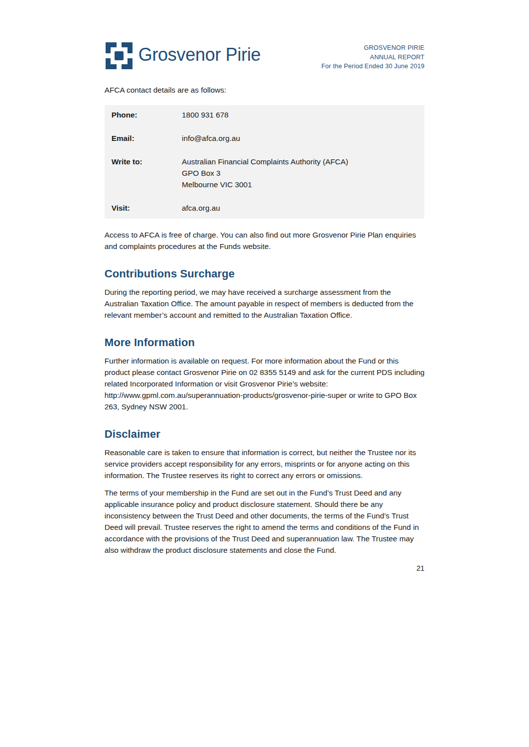Grosvenor Pirie
GROSVENOR PIRIE
ANNUAL REPORT
For the Period Ended 30 June 2019
AFCA contact details are as follows:
| Phone: | 1800 931 678 |
| Email: | info@afca.org.au |
| Write to: | Australian Financial Complaints Authority (AFCA) GPO Box 3 Melbourne VIC 3001 |
| Visit: | afca.org.au |
Access to AFCA is free of charge. You can also find out more Grosvenor Pirie Plan enquiries and complaints procedures at the Funds website.
Contributions Surcharge
During the reporting period, we may have received a surcharge assessment from the Australian Taxation Office. The amount payable in respect of members is deducted from the relevant member’s account and remitted to the Australian Taxation Office.
More Information
Further information is available on request. For more information about the Fund or this product please contact Grosvenor Pirie on 02 8355 5149 and ask for the current PDS including related Incorporated Information or visit Grosvenor Pirie’s website: http://www.gpml.com.au/superannuation-products/grosvenor-pirie-super or write to GPO Box 263, Sydney NSW 2001.
Disclaimer
Reasonable care is taken to ensure that information is correct, but neither the Trustee nor its service providers accept responsibility for any errors, misprints or for anyone acting on this information. The Trustee reserves its right to correct any errors or omissions.
The terms of your membership in the Fund are set out in the Fund’s Trust Deed and any applicable insurance policy and product disclosure statement. Should there be any inconsistency between the Trust Deed and other documents, the terms of the Fund’s Trust Deed will prevail. Trustee reserves the right to amend the terms and conditions of the Fund in accordance with the provisions of the Trust Deed and superannuation law. The Trustee may also withdraw the product disclosure statements and close the Fund.
21